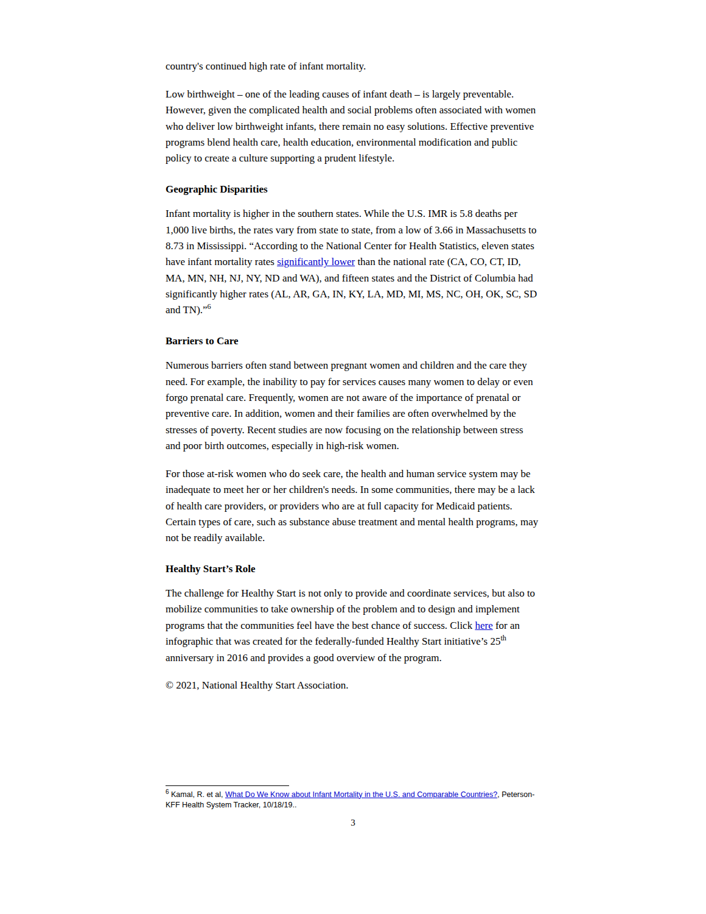country's continued high rate of infant mortality.
Low birthweight – one of the leading causes of infant death – is largely preventable. However, given the complicated health and social problems often associated with women who deliver low birthweight infants, there remain no easy solutions. Effective preventive programs blend health care, health education, environmental modification and public policy to create a culture supporting a prudent lifestyle.
Geographic Disparities
Infant mortality is higher in the southern states. While the U.S. IMR is 5.8 deaths per 1,000 live births, the rates vary from state to state, from a low of 3.66 in Massachusetts to 8.73 in Mississippi. “According to the National Center for Health Statistics, eleven states have infant mortality rates significantly lower than the national rate (CA, CO, CT, ID, MA, MN, NH, NJ, NY, ND and WA), and fifteen states and the District of Columbia had significantly higher rates (AL, AR, GA, IN, KY, LA, MD, MI, MS, NC, OH, OK, SC, SD and TN).”6
Barriers to Care
Numerous barriers often stand between pregnant women and children and the care they need. For example, the inability to pay for services causes many women to delay or even forgo prenatal care. Frequently, women are not aware of the importance of prenatal or preventive care. In addition, women and their families are often overwhelmed by the stresses of poverty. Recent studies are now focusing on the relationship between stress and poor birth outcomes, especially in high-risk women.
For those at-risk women who do seek care, the health and human service system may be inadequate to meet her or her children's needs. In some communities, there may be a lack of health care providers, or providers who are at full capacity for Medicaid patients. Certain types of care, such as substance abuse treatment and mental health programs, may not be readily available.
Healthy Start’s Role
The challenge for Healthy Start is not only to provide and coordinate services, but also to mobilize communities to take ownership of the problem and to design and implement programs that the communities feel have the best chance of success. Click here for an infographic that was created for the federally-funded Healthy Start initiative’s 25th anniversary in 2016 and provides a good overview of the program.
© 2021, National Healthy Start Association.
6 Kamal, R. et al, What Do We Know about Infant Mortality in the U.S. and Comparable Countries?, Peterson-KFF Health System Tracker, 10/18/19..
3